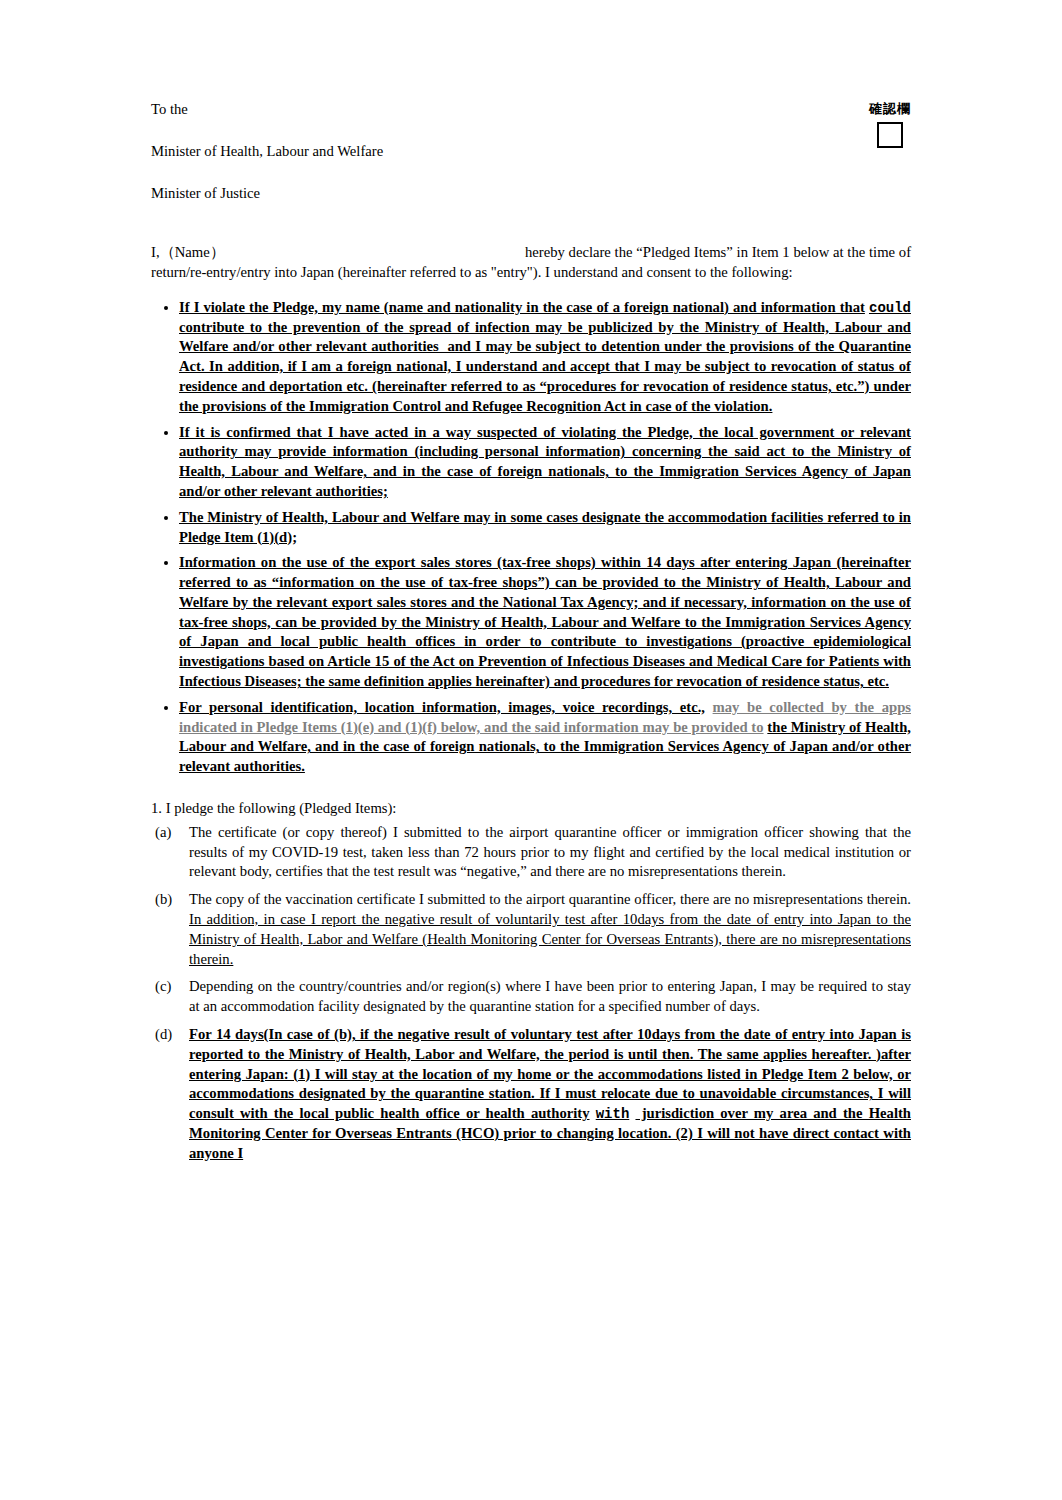確認欄
To the
Minister of Health, Labour and Welfare
Minister of Justice
I,（Name） hereby declare the “Pledged Items” in Item 1 below at the time of return/re-entry/entry into Japan (hereinafter referred to as "entry"). I understand and consent to the following:
If I violate the Pledge, my name (name and nationality in the case of a foreign national) and information that could contribute to the prevention of the spread of infection may be publicized by the Ministry of Health, Labour and Welfare and/or other relevant authorities and I may be subject to detention under the provisions of the Quarantine Act. In addition, if I am a foreign national, I understand and accept that I may be subject to revocation of status of residence and deportation etc. (hereinafter referred to as “procedures for revocation of residence status, etc.”) under the provisions of the Immigration Control and Refugee Recognition Act in case of the violation.
If it is confirmed that I have acted in a way suspected of violating the Pledge, the local government or relevant authority may provide information (including personal information) concerning the said act to the Ministry of Health, Labour and Welfare, and in the case of foreign nationals, to the Immigration Services Agency of Japan and/or other relevant authorities;
The Ministry of Health, Labour and Welfare may in some cases designate the accommodation facilities referred to in Pledge Item (1)(d);
Information on the use of the export sales stores (tax-free shops) within 14 days after entering Japan (hereinafter referred to as “information on the use of tax-free shops”) can be provided to the Ministry of Health, Labour and Welfare by the relevant export sales stores and the National Tax Agency; and if necessary, information on the use of tax-free shops, can be provided by the Ministry of Health, Labour and Welfare to the Immigration Services Agency of Japan and local public health offices in order to contribute to investigations (proactive epidemiological investigations based on Article 15 of the Act on Prevention of Infectious Diseases and Medical Care for Patients with Infectious Diseases; the same definition applies hereinafter) and procedures for revocation of residence status, etc.
For personal identification, location information, images, voice recordings, etc., may be collected by the apps indicated in Pledge Items (1)(e) and (1)(f) below, and the said information may be provided to the Ministry of Health, Labour and Welfare, and in the case of foreign nationals, to the Immigration Services Agency of Japan and/or other relevant authorities.
1. I pledge the following (Pledged Items):
(a) The certificate (or copy thereof) I submitted to the airport quarantine officer or immigration officer showing that the results of my COVID-19 test, taken less than 72 hours prior to my flight and certified by the local medical institution or relevant body, certifies that the test result was “negative,” and there are no misrepresentations therein.
(b) The copy of the vaccination certificate I submitted to the airport quarantine officer, there are no misrepresentations therein. In addition, in case I report the negative result of voluntarily test after 10days from the date of entry into Japan to the Ministry of Health, Labor and Welfare (Health Monitoring Center for Overseas Entrants), there are no misrepresentations therein.
(c) Depending on the country/countries and/or region(s) where I have been prior to entering Japan, I may be required to stay at an accommodation facility designated by the quarantine station for a specified number of days.
(d) For 14 days(In case of (b), if the negative result of voluntary test after 10days from the date of entry into Japan is reported to the Ministry of Health, Labor and Welfare, the period is until then. The same applies hereafter. )after entering Japan: (1) I will stay at the location of my home or the accommodations listed in Pledge Item 2 below, or accommodations designated by the quarantine station. If I must relocate due to unavoidable circumstances, I will consult with the local public health office or health authority with jurisdiction over my area and the Health Monitoring Center for Overseas Entrants (HCO) prior to changing location. (2) I will not have direct contact with anyone I